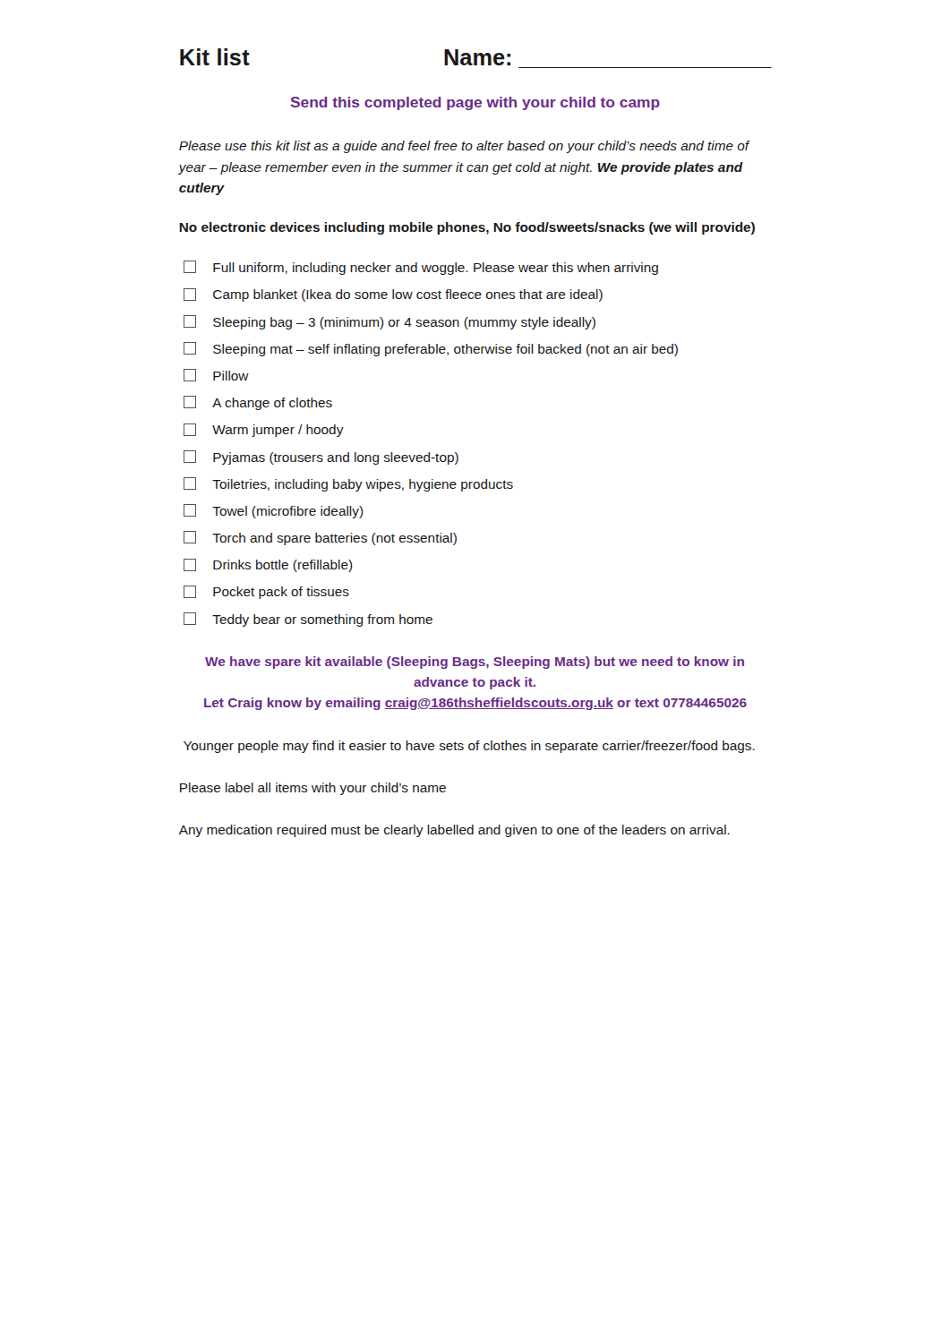Kit list
Name: ____________________
Send this completed page with your child to camp
Please use this kit list as a guide and feel free to alter based on your child’s needs and time of year – please remember even in the summer it can get cold at night. We provide plates and cutlery
No electronic devices including mobile phones, No food/sweets/snacks (we will provide)
Full uniform, including necker and woggle. Please wear this when arriving
Camp blanket (Ikea do some low cost fleece ones that are ideal)
Sleeping bag – 3 (minimum) or 4 season (mummy style ideally)
Sleeping mat – self inflating preferable, otherwise foil backed (not an air bed)
Pillow
A change of clothes
Warm jumper / hoody
Pyjamas (trousers and long sleeved-top)
Toiletries, including baby wipes, hygiene products
Towel (microfibre ideally)
Torch and spare batteries (not essential)
Drinks bottle (refillable)
Pocket pack of tissues
Teddy bear or something from home
We have spare kit available (Sleeping Bags, Sleeping Mats) but we need to know in advance to pack it.
Let Craig know by emailing craig@186thsheffieldscouts.org.uk or text 07784465026
Younger people may find it easier to have sets of clothes in separate carrier/freezer/food bags.
Please label all items with your child’s name
Any medication required must be clearly labelled and given to one of the leaders on arrival.